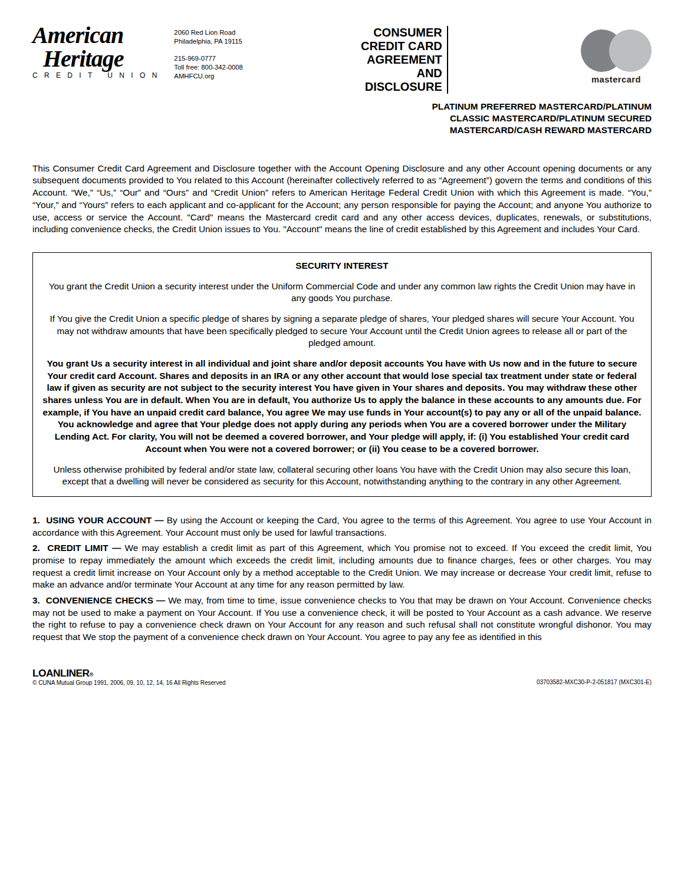American
Heritage
C R E D I T U N I O N
2060 Red Lion Road
Philadelphia, PA 19115
215-969-0777
Toll free: 800-342-0008
AMHFCU.org
CONSUMER
CREDIT CARD
AGREEMENT
AND
DISCLOSURE
mastercard
PLATINUM PREFERRED MASTERCARD/PLATINUM
CLASSIC MASTERCARD/PLATINUM SECURED
MASTERCARD/CASH REWARD MASTERCARD
This Consumer Credit Card Agreement and Disclosure together with the Account Opening Disclosure and any other Account opening documents or any subsequent documents provided to You related to this Account (hereinafter collectively referred to as “Agreement”) govern the terms and conditions of this Account. “We,” “Us,” “Our” and “Ours” and “Credit Union” refers to American Heritage Federal Credit Union with which this Agreement is made. “You,” “Your,” and “Yours” refers to each applicant and co-applicant for the Account; any person responsible for paying the Account; and anyone You authorize to use, access or service the Account. "Card" means the Mastercard credit card and any other access devices, duplicates, renewals, or substitutions, including convenience checks, the Credit Union issues to You. "Account" means the line of credit established by this Agreement and includes Your Card.
SECURITY INTEREST
You grant the Credit Union a security interest under the Uniform Commercial Code and under any common law rights the Credit Union may have in any goods You purchase.
If You give the Credit Union a specific pledge of shares by signing a separate pledge of shares, Your pledged shares will secure Your Account. You may not withdraw amounts that have been specifically pledged to secure Your Account until the Credit Union agrees to release all or part of the pledged amount.
You grant Us a security interest in all individual and joint share and/or deposit accounts You have with Us now and in the future to secure Your credit card Account. Shares and deposits in an IRA or any other account that would lose special tax treatment under state or federal law if given as security are not subject to the security interest You have given in Your shares and deposits. You may withdraw these other shares unless You are in default. When You are in default, You authorize Us to apply the balance in these accounts to any amounts due. For example, if You have an unpaid credit card balance, You agree We may use funds in Your account(s) to pay any or all of the unpaid balance. You acknowledge and agree that Your pledge does not apply during any periods when You are a covered borrower under the Military Lending Act. For clarity, You will not be deemed a covered borrower, and Your pledge will apply, if: (i) You established Your credit card Account when You were not a covered borrower; or (ii) You cease to be a covered borrower.
Unless otherwise prohibited by federal and/or state law, collateral securing other loans You have with the Credit Union may also secure this loan, except that a dwelling will never be considered as security for this Account, notwithstanding anything to the contrary in any other Agreement.
1. USING YOUR ACCOUNT — By using the Account or keeping the Card, You agree to the terms of this Agreement. You agree to use Your Account in accordance with this Agreement. Your Account must only be used for lawful transactions.
2. CREDIT LIMIT — We may establish a credit limit as part of this Agreement, which You promise not to exceed. If You exceed the credit limit, You promise to repay immediately the amount which exceeds the credit limit, including amounts due to finance charges, fees or other charges. You may request a credit limit increase on Your Account only by a method acceptable to the Credit Union. We may increase or decrease Your credit limit, refuse to make an advance and/or terminate Your Account at any time for any reason permitted by law.
3. CONVENIENCE CHECKS — We may, from time to time, issue convenience checks to You that may be drawn on Your Account. Convenience checks may not be used to make a payment on Your Account. If You use a convenience check, it will be posted to Your Account as a cash advance. We reserve the right to refuse to pay a convenience check drawn on Your Account for any reason and such refusal shall not constitute wrongful dishonor. You may request that We stop the payment of a convenience check drawn on Your Account. You agree to pay any fee as identified in this
LOANLINER®
© CUNA Mutual Group 1991, 2006, 09, 10, 12, 14, 16 All Rights Reserved
03703582-MXC30-P-2-051817 (MXC301-E)